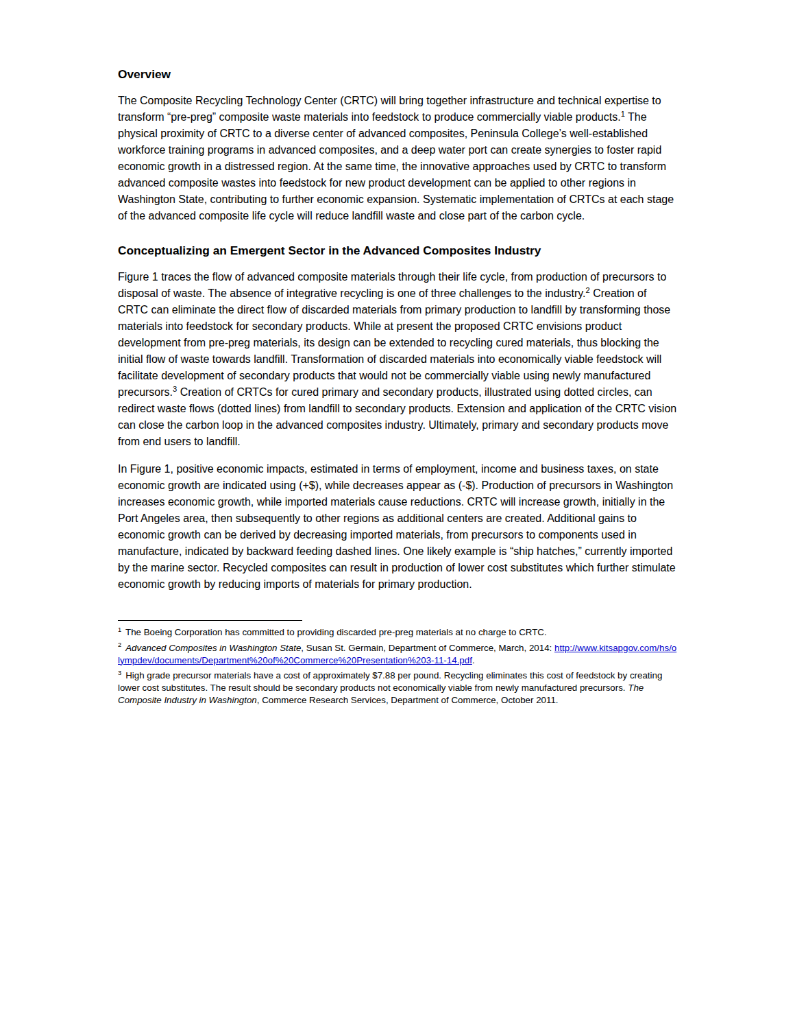Overview
The Composite Recycling Technology Center (CRTC) will bring together infrastructure and technical expertise to transform “pre-preg” composite waste materials into feedstock to produce commercially viable products.1 The physical proximity of CRTC to a diverse center of advanced composites, Peninsula College’s well-established workforce training programs in advanced composites, and a deep water port can create synergies to foster rapid economic growth in a distressed region. At the same time, the innovative approaches used by CRTC to transform advanced composite wastes into feedstock for new product development can be applied to other regions in Washington State, contributing to further economic expansion. Systematic implementation of CRTCs at each stage of the advanced composite life cycle will reduce landfill waste and close part of the carbon cycle.
Conceptualizing an Emergent Sector in the Advanced Composites Industry
Figure 1 traces the flow of advanced composite materials through their life cycle, from production of precursors to disposal of waste. The absence of integrative recycling is one of three challenges to the industry.2 Creation of CRTC can eliminate the direct flow of discarded materials from primary production to landfill by transforming those materials into feedstock for secondary products. While at present the proposed CRTC envisions product development from pre-preg materials, its design can be extended to recycling cured materials, thus blocking the initial flow of waste towards landfill. Transformation of discarded materials into economically viable feedstock will facilitate development of secondary products that would not be commercially viable using newly manufactured precursors.3 Creation of CRTCs for cured primary and secondary products, illustrated using dotted circles, can redirect waste flows (dotted lines) from landfill to secondary products. Extension and application of the CRTC vision can close the carbon loop in the advanced composites industry. Ultimately, primary and secondary products move from end users to landfill.
In Figure 1, positive economic impacts, estimated in terms of employment, income and business taxes, on state economic growth are indicated using (+$), while decreases appear as (-$). Production of precursors in Washington increases economic growth, while imported materials cause reductions. CRTC will increase growth, initially in the Port Angeles area, then subsequently to other regions as additional centers are created. Additional gains to economic growth can be derived by decreasing imported materials, from precursors to components used in manufacture, indicated by backward feeding dashed lines. One likely example is “ship hatches,” currently imported by the marine sector. Recycled composites can result in production of lower cost substitutes which further stimulate economic growth by reducing imports of materials for primary production.
1 The Boeing Corporation has committed to providing discarded pre-preg materials at no charge to CRTC.
2 Advanced Composites in Washington State, Susan St. Germain, Department of Commerce, March, 2014: http://www.kitsapgov.com/hs/olympdev/documents/Department%20of%20Commerce%20Presentation%203-11-14.pdf.
3 High grade precursor materials have a cost of approximately $7.88 per pound. Recycling eliminates this cost of feedstock by creating lower cost substitutes. The result should be secondary products not economically viable from newly manufactured precursors. The Composite Industry in Washington, Commerce Research Services, Department of Commerce, October 2011.